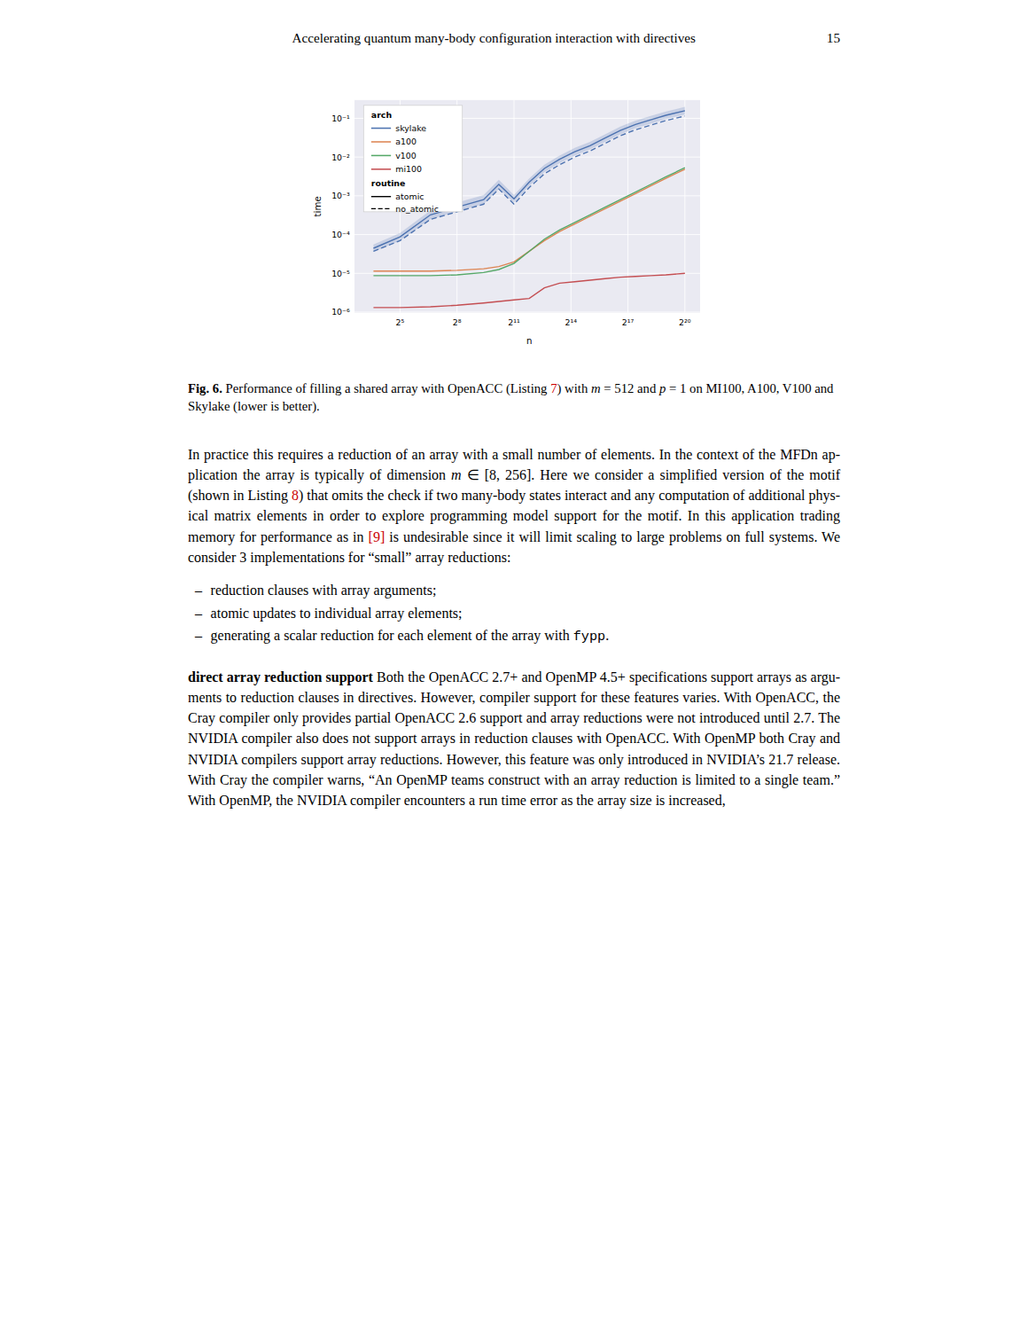Accelerating quantum many-body configuration interaction with directives 15
10⁻¹ 10⁻² 10⁻³ 10⁻⁴ 10⁻⁵ 10⁻⁶ 2⁵ 2⁸ 2¹¹ 2¹⁴ 2¹⁷ 2²⁰ n time arch skylake a100 v100 mi100 routine atomic no_atomic
Fig. 6. Performance of filling a shared array with OpenACC (Listing 7) with m = 512 and p = 1 on MI100, A100, V100 and Skylake (lower is better).
In practice this requires a reduction of an array with a small number of elements. In the context of the MFDn application the array is typically of dimension m ∈ [8, 256]. Here we consider a simplified version of the motif (shown in Listing 8) that omits the check if two many-body states interact and any computation of additional physical matrix elements in order to explore programming model support for the motif. In this application trading memory for performance as in [9] is undesirable since it will limit scaling to large problems on full systems. We consider 3 implementations for “small” array reductions:
reduction clauses with array arguments;
atomic updates to individual array elements;
generating a scalar reduction for each element of the array with fypp.
direct array reduction support Both the OpenACC 2.7+ and OpenMP 4.5+ specifications support arrays as arguments to reduction clauses in directives. However, compiler support for these features varies. With OpenACC, the Cray compiler only provides partial OpenACC 2.6 support and array reductions were not introduced until 2.7. The NVIDIA compiler also does not support arrays in reduction clauses with OpenACC. With OpenMP both Cray and NVIDIA compilers support array reductions. However, this feature was only introduced in NVIDIA’s 21.7 release. With Cray the compiler warns, “An OpenMP teams construct with an array reduction is limited to a single team.” With OpenMP, the NVIDIA compiler encounters a run time error as the array size is increased,